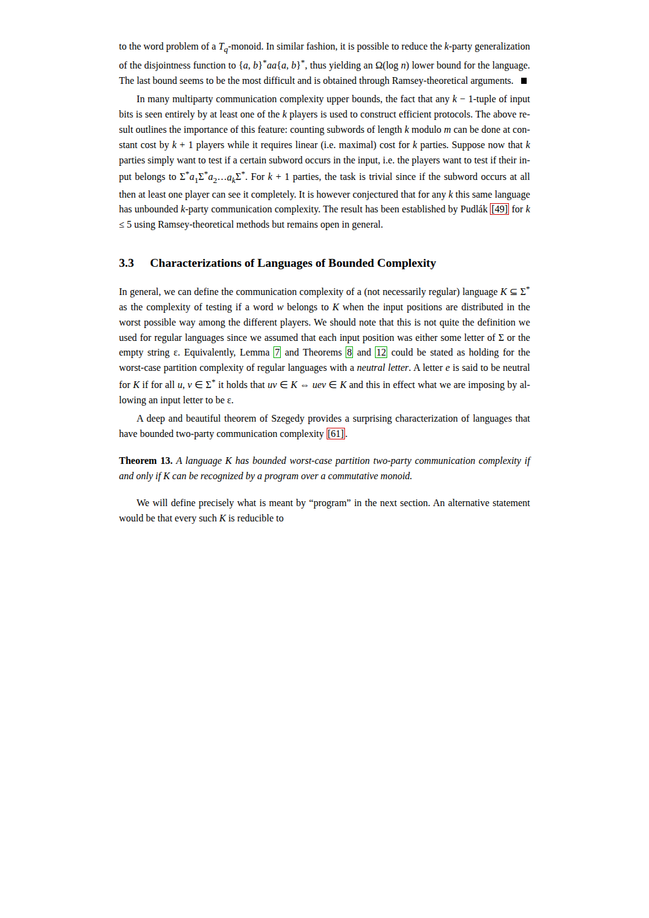to the word problem of a Tq-monoid. In similar fashion, it is possible to reduce the k-party generalization of the disjointness function to {a, b}*aa{a, b}*, thus yielding an Ω(log n) lower bound for the language. The last bound seems to be the most difficult and is obtained through Ramsey-theoretical arguments.
In many multiparty communication complexity upper bounds, the fact that any k − 1-tuple of input bits is seen entirely by at least one of the k players is used to construct efficient protocols. The above result outlines the importance of this feature: counting subwords of length k modulo m can be done at constant cost by k + 1 players while it requires linear (i.e. maximal) cost for k parties. Suppose now that k parties simply want to test if a certain subword occurs in the input, i.e. the players want to test if their input belongs to Σ*a1Σ*a2…ak Σ*. For k + 1 parties, the task is trivial since if the subword occurs at all then at least one player can see it completely. It is however conjectured that for any k this same language has unbounded k-party communication complexity. The result has been established by Pudlák [49] for k ≤ 5 using Ramsey-theoretical methods but remains open in general.
3.3 Characterizations of Languages of Bounded Complexity
In general, we can define the communication complexity of a (not necessarily regular) language K ⊆ Σ* as the complexity of testing if a word w belongs to K when the input positions are distributed in the worst possible way among the different players. We should note that this is not quite the definition we used for regular languages since we assumed that each input position was either some letter of Σ or the empty string ε. Equivalently, Lemma 7 and Theorems 8 and 12 could be stated as holding for the worst-case partition complexity of regular languages with a neutral letter. A letter e is said to be neutral for K if for all u, v ∈ Σ* it holds that uv ∈ K ⇔ uev ∈ K and this in effect what we are imposing by allowing an input letter to be ε.
A deep and beautiful theorem of Szegedy provides a surprising characterization of languages that have bounded two-party communication complexity [61].
Theorem 13. A language K has bounded worst-case partition two-party communication complexity if and only if K can be recognized by a program over a commutative monoid.
We will define precisely what is meant by “program” in the next section. An alternative statement would be that every such K is reducible to